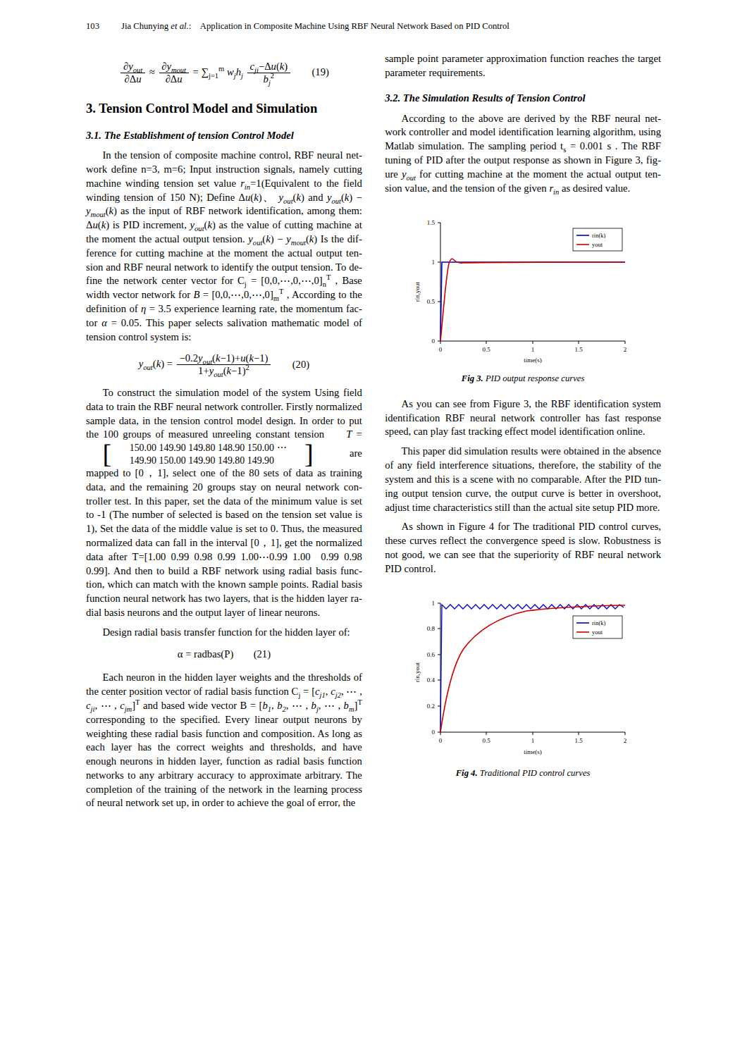103 Jia Chunying et al.: Application in Composite Machine Using RBF Neural Network Based on PID Control
∂yout∂Δu ≈ ∂ymout∂Δu = ∑j=1m wjhj cji−Δu(k) bj2
(19)
3. Tension Control Model and Simulation
3.1. The Establishment of tension Control Model
In the tension of composite machine control, RBF neural network define n=3, m=6; Input instruction signals, namely cutting machine winding tension set value rin=1(Equivalent to the field winding tension of 150 N); Define Δu(k)、 yout(k) and yout(k) − ymout(k) as the input of RBF network identification, among them: Δu(k) is PID increment, yout(k) as the value of cutting machine at the moment the actual output tension. yout(k) − ymout(k) Is the difference for cutting machine at the moment the actual output tension and RBF neural network to identify the output tension. To define the network center vector for Cj = [0,0,⋯,0,⋯,0]nT , Base width vector network for B = [0,0,⋯,0,⋯,0]mT , According to the definition of η = 3.5 experience learning rate, the momentum factor α = 0.05. This paper selects salivation mathematic model of tension control system is:
yout(k) = −0.2yout(k−1)+u(k−1) 1+yout(k−1)2
(20)
To construct the simulation model of the system Using field data to train the RBF neural network controller. Firstly normalized sample data, in the tension control model design. In order to put the 100 groups of measured unreeling constant tension T = [ 150.00 149.90 149.80 148.90 150.00 ⋯ 149.90 150.00 149.90 149.80 149.90 ] are mapped to [0，1], select one of the 80 sets of data as training data, and the remaining 20 groups stay on neural network controller test. In this paper, set the data of the minimum value is set to -1 (The number of selected is based on the tension set value is 1), Set the data of the middle value is set to 0. Thus, the measured normalized data can fall in the interval [0，1], get the normalized data after T=[1.00 0.99 0.98 0.99 1.00⋯0.99 1.00 0.99 0.98 0.99]. And then to build a RBF network using radial basis function, which can match with the known sample points. Radial basis function neural network has two layers, that is the hidden layer radial basis neurons and the output layer of linear neurons.
Design radial basis transfer function for the hidden layer of:
α = radbas(P)
(21)
Each neuron in the hidden layer weights and the thresholds of the center position vector of radial basis function Cj = [cj1, cj2, ⋯ , cji, ⋯ , cjm]T and based wide vector B = [b1, b2, ⋯ , bj, ⋯ , bm]T corresponding to the specified. Every linear output neurons by weighting these radial basis function and composition. As long as each layer has the correct weights and thresholds, and have enough neurons in hidden layer, function as radial basis function networks to any arbitrary accuracy to approximate arbitrary. The completion of the training of the network in the learning process of neural network set up, in order to achieve the goal of error, the
sample point parameter approximation function reaches the target parameter requirements.
3.2. The Simulation Results of Tension Control
According to the above are derived by the RBF neural network controller and model identification learning algorithm, using Matlab simulation. The sampling period ts = 0.001 s . The RBF tuning of PID after the output response as shown in Figure 3, figure yout for cutting machine at the moment the actual output tension value, and the tension of the given rin as desired value.
0 0.5 1 1.5 0 0.5 1 1.5 2 time(s) rin,yout rin(k) yout
Fig 3. PID output response curves
As you can see from Figure 3, the RBF identification system identification RBF neural network controller has fast response speed, can play fast tracking effect model identification online.
This paper did simulation results were obtained in the absence of any field interference situations, therefore, the stability of the system and this is a scene with no comparable. After the PID tuning output tension curve, the output curve is better in overshoot, adjust time characteristics still than the actual site setup PID more.
As shown in Figure 4 for The traditional PID control curves, these curves reflect the convergence speed is slow. Robustness is not good, we can see that the superiority of RBF neural network PID control.
0 0.2 0.4 0.6 0.8 1 0 0.5 1 1.5 2 time(s) rin,yout rin(k) yout
Fig 4. Traditional PID control curves